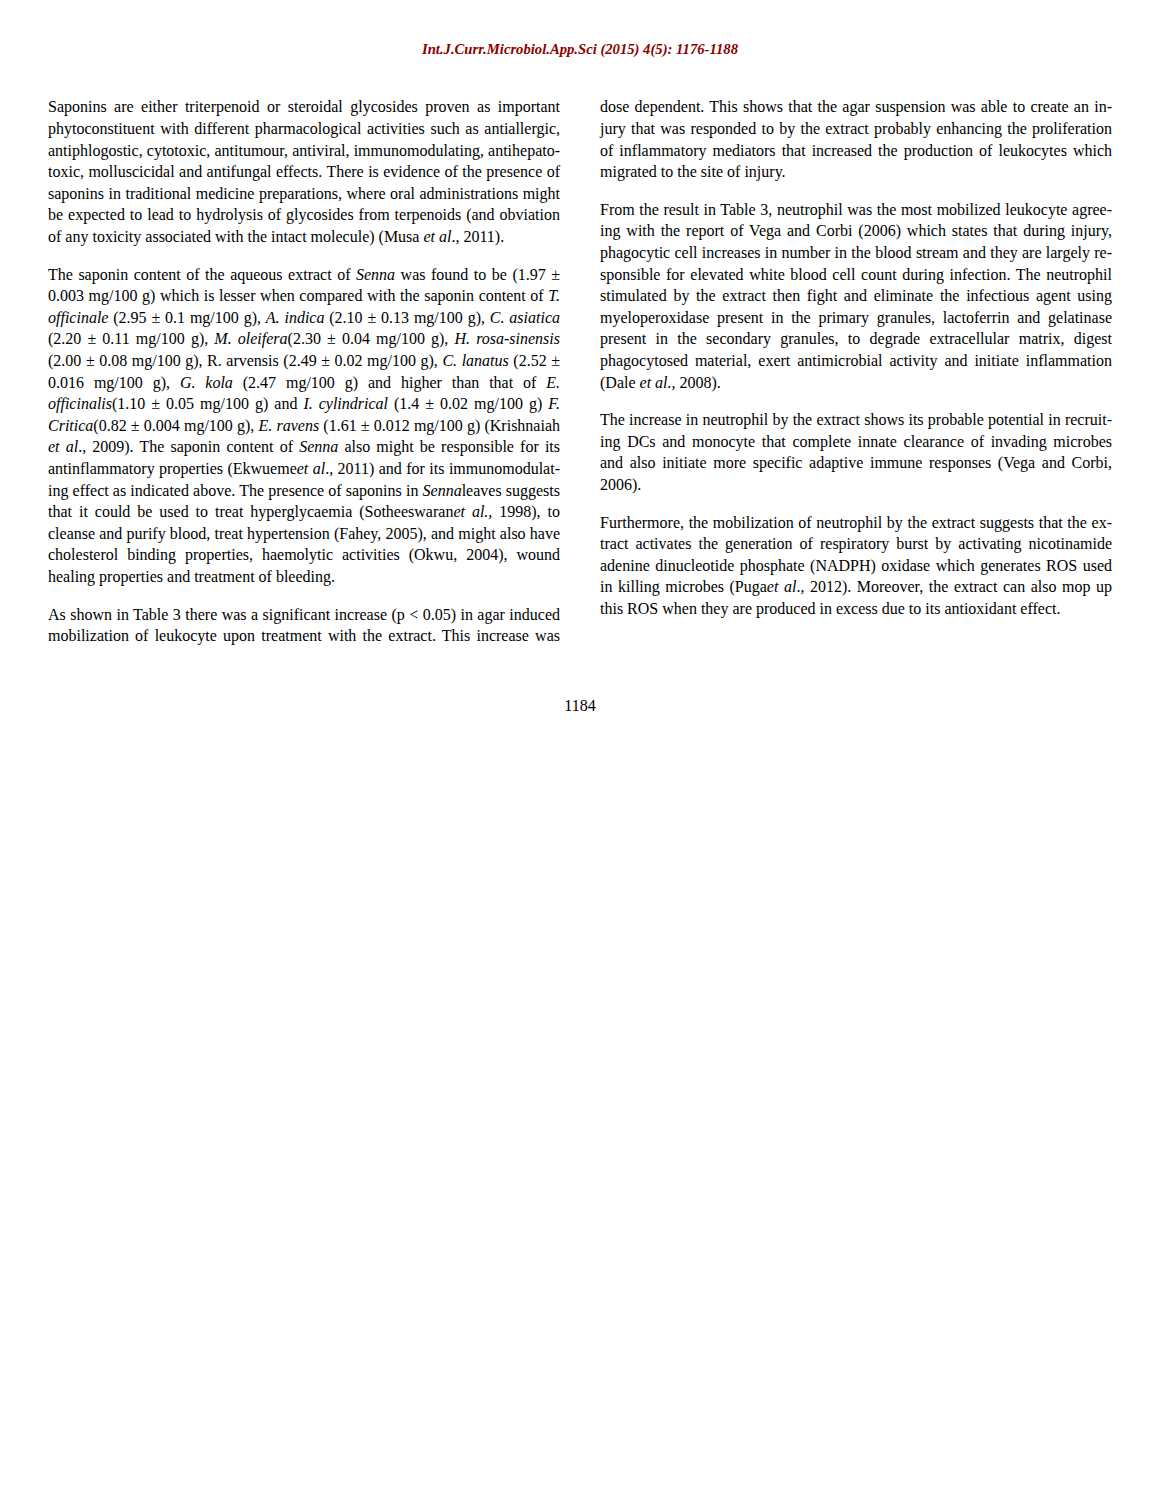Int.J.Curr.Microbiol.App.Sci (2015) 4(5): 1176-1188
Saponins are either triterpenoid or steroidal glycosides proven as important phytoconstituent with different pharmacological activities such as antiallergic, antiphlogostic, cytotoxic, antitumour, antiviral, immunomodulating, antihepatotoxic, molluscicidal and antifungal effects. There is evidence of the presence of saponins in traditional medicine preparations, where oral administrations might be expected to lead to hydrolysis of glycosides from terpenoids (and obviation of any toxicity associated with the intact molecule) (Musa et al., 2011).
The saponin content of the aqueous extract of Senna was found to be (1.97 ± 0.003 mg/100 g) which is lesser when compared with the saponin content of T. officinale (2.95 ± 0.1 mg/100 g), A. indica (2.10 ± 0.13 mg/100 g), C. asiatica (2.20 ± 0.11 mg/100 g), M. oleifera(2.30 ± 0.04 mg/100 g), H. rosa-sinensis (2.00 ± 0.08 mg/100 g), R. arvensis (2.49 ± 0.02 mg/100 g), C. lanatus (2.52 ± 0.016 mg/100 g), G. kola (2.47 mg/100 g) and higher than that of E. officinalis(1.10 ± 0.05 mg/100 g) and I. cylindrical (1.4 ± 0.02 mg/100 g) F. Critica(0.82 ± 0.004 mg/100 g), E. ravens (1.61 ± 0.012 mg/100 g) (Krishnaiah et al., 2009). The saponin content of Senna also might be responsible for its antinflammatory properties (Ekwuemeet al., 2011) and for its immunomodulating effect as indicated above. The presence of saponins in Sennaleaves suggests that it could be used to treat hyperglycaemia (Sotheeswaranet al., 1998), to cleanse and purify blood, treat hypertension (Fahey, 2005), and might also have cholesterol binding properties, haemolytic activities (Okwu, 2004), wound healing properties and treatment of bleeding.
As shown in Table 3 there was a significant increase (p < 0.05) in agar induced mobilization of leukocyte upon treatment with the extract. This increase was dose dependent. This shows that the agar suspension was able to create an injury that was responded to by the extract probably enhancing the proliferation of inflammatory mediators that increased the production of leukocytes which migrated to the site of injury.
From the result in Table 3, neutrophil was the most mobilized leukocyte agreeing with the report of Vega and Corbi (2006) which states that during injury, phagocytic cell increases in number in the blood stream and they are largely responsible for elevated white blood cell count during infection. The neutrophil stimulated by the extract then fight and eliminate the infectious agent using myeloperoxidase present in the primary granules, lactoferrin and gelatinase present in the secondary granules, to degrade extracellular matrix, digest phagocytosed material, exert antimicrobial activity and initiate inflammation (Dale et al., 2008).
The increase in neutrophil by the extract shows its probable potential in recruiting DCs and monocyte that complete innate clearance of invading microbes and also initiate more specific adaptive immune responses (Vega and Corbi, 2006).
Furthermore, the mobilization of neutrophil by the extract suggests that the extract activates the generation of respiratory burst by activating nicotinamide adenine dinucleotide phosphate (NADPH) oxidase which generates ROS used in killing microbes (Pugaet al., 2012). Moreover, the extract can also mop up this ROS when they are produced in excess due to its antioxidant effect.
1184